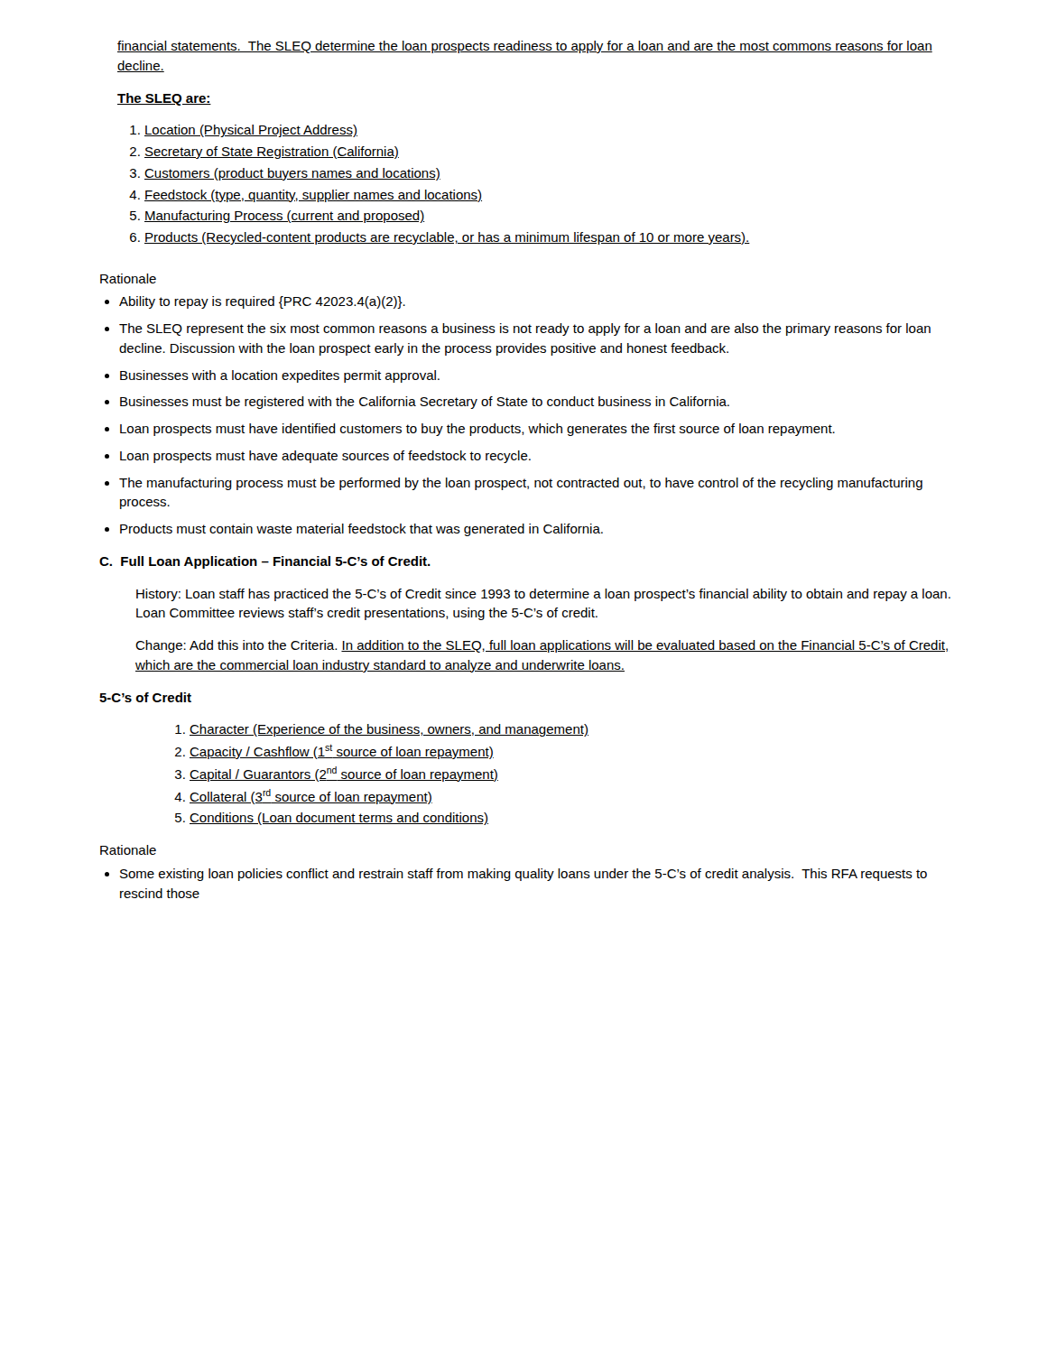financial statements. The SLEQ determine the loan prospects readiness to apply for a loan and are the most commons reasons for loan decline.
The SLEQ are:
Location (Physical Project Address)
Secretary of State Registration (California)
Customers (product buyers names and locations)
Feedstock (type, quantity, supplier names and locations)
Manufacturing Process (current and proposed)
Products (Recycled-content products are recyclable, or has a minimum lifespan of 10 or more years).
Rationale
Ability to repay is required {PRC 42023.4(a)(2)}.
The SLEQ represent the six most common reasons a business is not ready to apply for a loan and are also the primary reasons for loan decline. Discussion with the loan prospect early in the process provides positive and honest feedback.
Businesses with a location expedites permit approval.
Businesses must be registered with the California Secretary of State to conduct business in California.
Loan prospects must have identified customers to buy the products, which generates the first source of loan repayment.
Loan prospects must have adequate sources of feedstock to recycle.
The manufacturing process must be performed by the loan prospect, not contracted out, to have control of the recycling manufacturing process.
Products must contain waste material feedstock that was generated in California.
C. Full Loan Application – Financial 5-C’s of Credit.
History: Loan staff has practiced the 5-C’s of Credit since 1993 to determine a loan prospect’s financial ability to obtain and repay a loan. Loan Committee reviews staff’s credit presentations, using the 5-C’s of credit.
Change: Add this into the Criteria. In addition to the SLEQ, full loan applications will be evaluated based on the Financial 5-C’s of Credit, which are the commercial loan industry standard to analyze and underwrite loans.
5-C’s of Credit
Character (Experience of the business, owners, and management)
Capacity / Cashflow (1st source of loan repayment)
Capital / Guarantors (2nd source of loan repayment)
Collateral (3rd source of loan repayment)
Conditions (Loan document terms and conditions)
Rationale
Some existing loan policies conflict and restrain staff from making quality loans under the 5-C’s of credit analysis. This RFA requests to rescind those